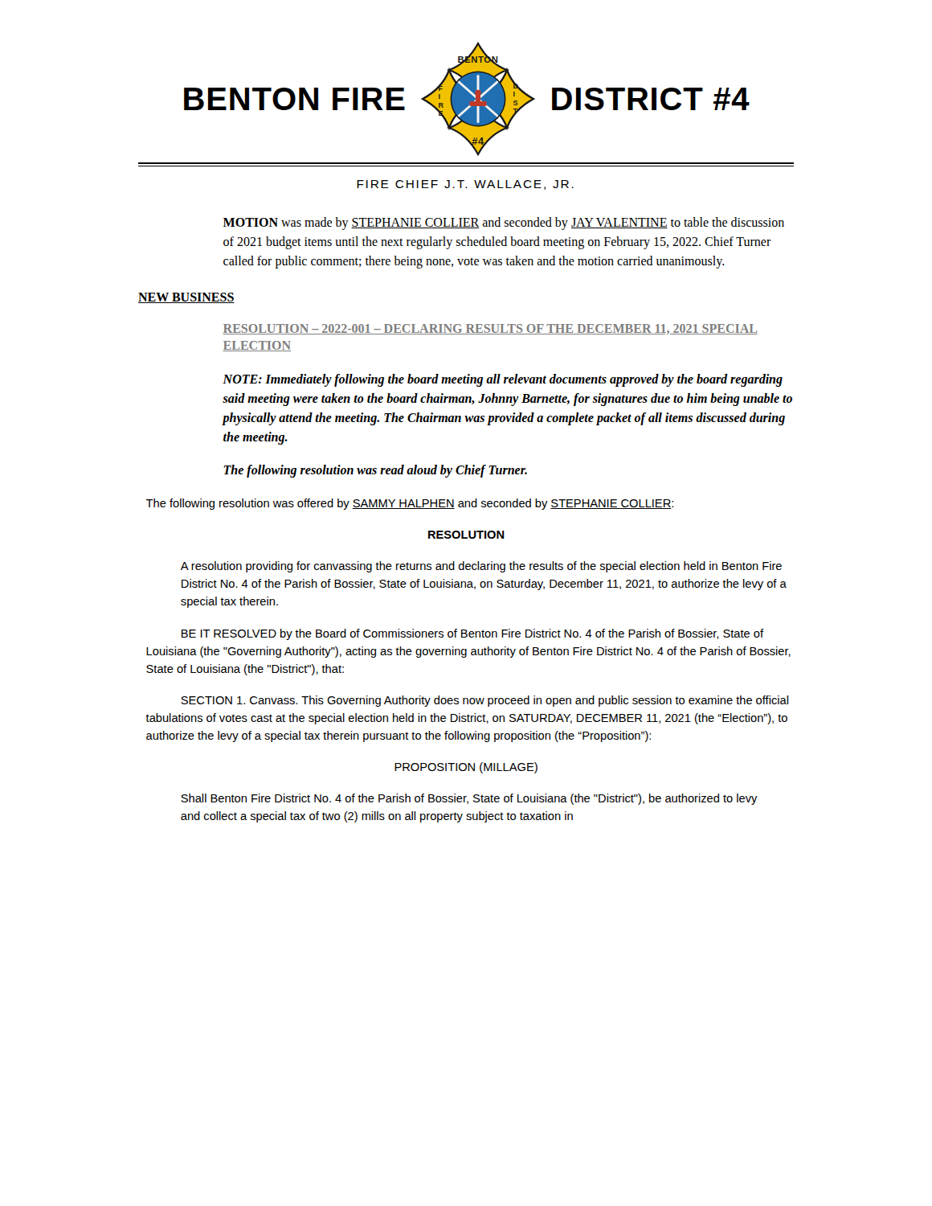BENTON FIRE BENTON #4 F I R E D I S T DISTRICT #4
Fire Chief J.T. Wallace, Jr.
MOTION was made by STEPHANIE COLLIER and seconded by JAY VALENTINE to table the discussion of 2021 budget items until the next regularly scheduled board meeting on February 15, 2022. Chief Turner called for public comment; there being none, vote was taken and the motion carried unanimously.
NEW BUSINESS
RESOLUTION – 2022-001 – DECLARING RESULTS OF THE DECEMBER 11, 2021 SPECIAL ELECTION
NOTE: Immediately following the board meeting all relevant documents approved by the board regarding said meeting were taken to the board chairman, Johnny Barnette, for signatures due to him being unable to physically attend the meeting. The Chairman was provided a complete packet of all items discussed during the meeting.
The following resolution was read aloud by Chief Turner.
The following resolution was offered by SAMMY HALPHEN and seconded by STEPHANIE COLLIER:
RESOLUTION
A resolution providing for canvassing the returns and declaring the results of the special election held in Benton Fire District No. 4 of the Parish of Bossier, State of Louisiana, on Saturday, December 11, 2021, to authorize the levy of a special tax therein.
BE IT RESOLVED by the Board of Commissioners of Benton Fire District No. 4 of the Parish of Bossier, State of Louisiana (the "Governing Authority"), acting as the governing authority of Benton Fire District No. 4 of the Parish of Bossier, State of Louisiana (the "District"), that:
SECTION 1. Canvass. This Governing Authority does now proceed in open and public session to examine the official tabulations of votes cast at the special election held in the District, on SATURDAY, DECEMBER 11, 2021 (the “Election”), to authorize the levy of a special tax therein pursuant to the following proposition (the “Proposition”):
PROPOSITION (MILLAGE)
Shall Benton Fire District No. 4 of the Parish of Bossier, State of Louisiana (the "District"), be authorized to levy and collect a special tax of two (2) mills on all property subject to taxation in